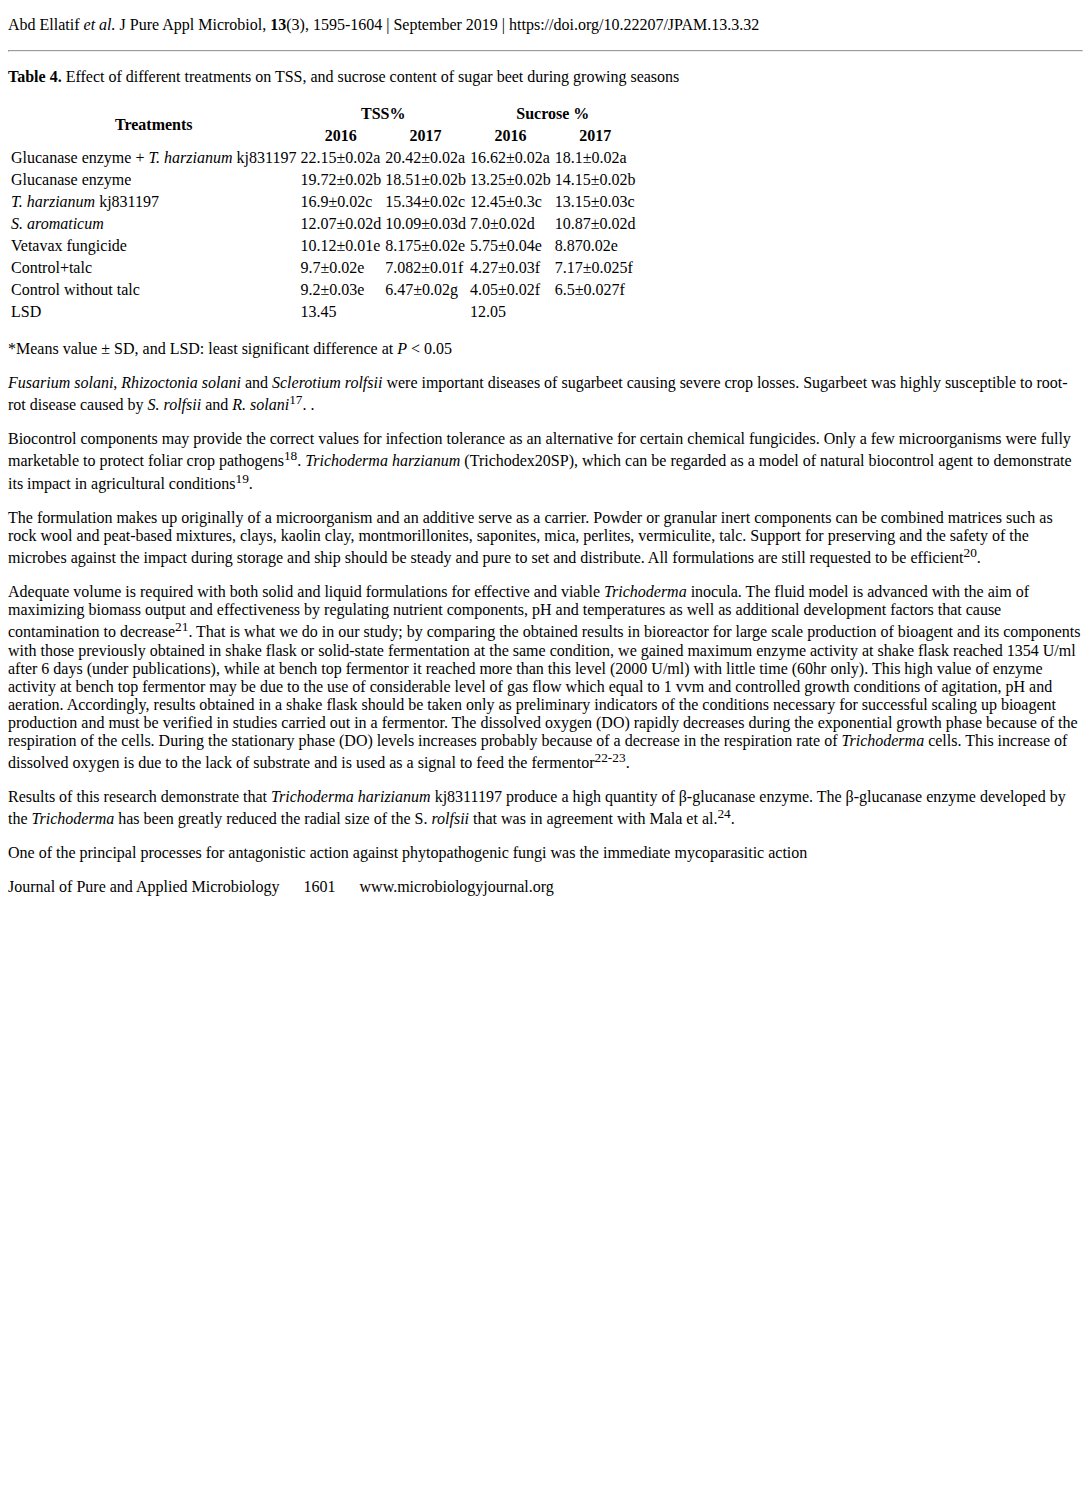Abd Ellatif et al. J Pure Appl Microbiol, 13(3), 1595-1604 | September 2019 | https://doi.org/10.22207/JPAM.13.3.32
Table 4. Effect of different treatments on TSS, and sucrose content of sugar beet during growing seasons
| Treatments | TSS% | Sucrose % |
| --- | --- | --- |
| 2016 | 2017 | 2016 | 2017 |
| Glucanase enzyme + T. harzianum kj831197 | 22.15±0.02a | 20.42±0.02a | 16.62±0.02a | 18.1±0.02a |
| Glucanase enzyme | 19.72±0.02b | 18.51±0.02b | 13.25±0.02b | 14.15±0.02b |
| T. harzianum kj831197 | 16.9±0.02c | 15.34±0.02c | 12.45±0.3c | 13.15±0.03c |
| S. aromaticum | 12.07±0.02d | 10.09±0.03d | 7.0±0.02d | 10.87±0.02d |
| Vetavax fungicide | 10.12±0.01e | 8.175±0.02e | 5.75±0.04e | 8.870.02e |
| Control+talc | 9.7±0.02e | 7.082±0.01f | 4.27±0.03f | 7.17±0.025f |
| Control without talc | 9.2±0.03e | 6.47±0.02g | 4.05±0.02f | 6.5±0.027f |
| LSD | 13.45 | 12.05 |
*Means value ± SD, and LSD: least significant difference at P < 0.05
Fusarium solani, Rhizoctonia solani and Sclerotium rolfsii were important diseases of sugarbeet causing severe crop losses. Sugarbeet was highly susceptible to root-rot disease caused by S. rolfsii and R. solani17. .
Biocontrol components may provide the correct values for infection tolerance as an alternative for certain chemical fungicides. Only a few microorganisms were fully marketable to protect foliar crop pathogens18. Trichoderma harzianum (Trichodex20SP), which can be regarded as a model of natural biocontrol agent to demonstrate its impact in agricultural conditions19.
The formulation makes up originally of a microorganism and an additive serve as a carrier. Powder or granular inert components can be combined matrices such as rock wool and peat-based mixtures, clays, kaolin clay, montmorillonites, saponites, mica, perlites, vermiculite, talc. Support for preserving and the safety of the microbes against the impact during storage and ship should be steady and pure to set and distribute. All formulations are still requested to be efficient20.
Adequate volume is required with both solid and liquid formulations for effective and viable Trichoderma inocula. The fluid model is advanced with the aim of maximizing biomass output and effectiveness by regulating nutrient components, pH and temperatures as well as additional development factors that cause contamination to decrease21. That is what we do in our study; by comparing the obtained results in bioreactor for large scale production of bioagent and its components with those previously obtained in shake flask or solid-state fermentation at the same condition, we gained maximum enzyme activity at shake flask reached 1354 U/ml after 6 days (under publications), while at bench top fermentor it reached more than this level (2000 U/ml) with little time (60hr only). This high value of enzyme activity at bench top fermentor may be due to the use of considerable level of gas flow which equal to 1 vvm and controlled growth conditions of agitation, pH and aeration. Accordingly, results obtained in a shake flask should be taken only as preliminary indicators of the conditions necessary for successful scaling up bioagent production and must be verified in studies carried out in a fermentor. The dissolved oxygen (DO) rapidly decreases during the exponential growth phase because of the respiration of the cells. During the stationary phase (DO) levels increases probably because of a decrease in the respiration rate of Trichoderma cells. This increase of dissolved oxygen is due to the lack of substrate and is used as a signal to feed the fermentor22-23.
Results of this research demonstrate that Trichoderma harizianum kj8311197 produce a high quantity of β-glucanase enzyme. The β-glucanase enzyme developed by the Trichoderma has been greatly reduced the radial size of the S. rolfsii that was in agreement with Mala et al.24.
One of the principal processes for antagonistic action against phytopathogenic fungi was the immediate mycoparasitic action
Journal of Pure and Applied Microbiology 1601 www.microbiologyjournal.org